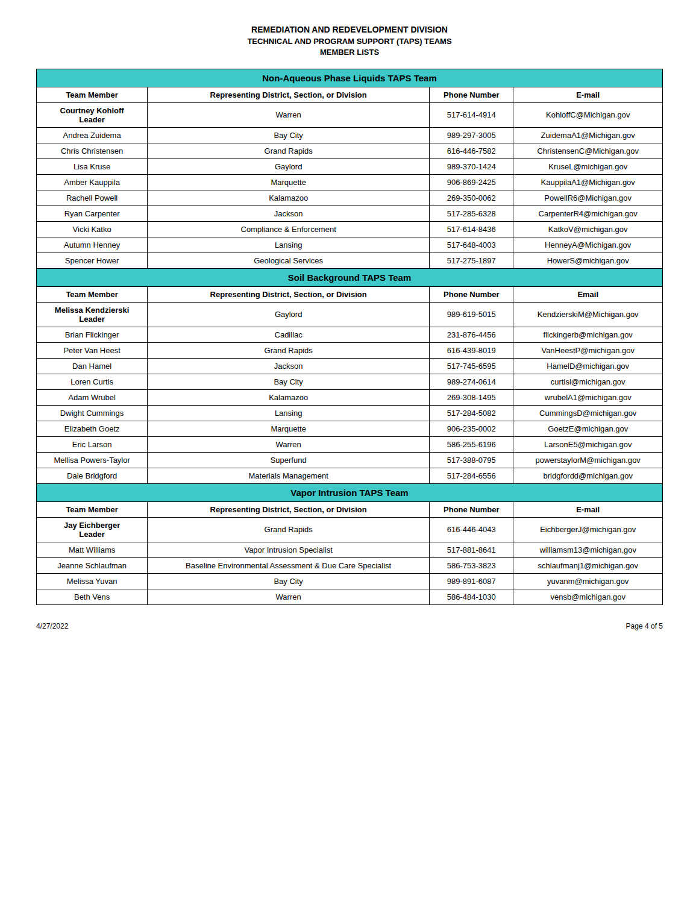REMEDIATION AND REDEVELOPMENT DIVISION
TECHNICAL AND PROGRAM SUPPORT (TAPS) TEAMS
MEMBER LISTS
| Non-Aqueous Phase Liquids TAPS Team |
| Team Member | Representing District, Section, or Division | Phone Number | E-mail |
| Courtney Kohloff Leader | Warren | 517-614-4914 | KohloffC@Michigan.gov |
| Andrea Zuidema | Bay City | 989-297-3005 | ZuidemaA1@Michigan.gov |
| Chris Christensen | Grand Rapids | 616-446-7582 | ChristensenC@Michigan.gov |
| Lisa Kruse | Gaylord | 989-370-1424 | KruseL@michigan.gov |
| Amber Kauppila | Marquette | 906-869-2425 | KauppilaA1@Michigan.gov |
| Rachell Powell | Kalamazoo | 269-350-0062 | PowellR6@Michigan.gov |
| Ryan Carpenter | Jackson | 517-285-6328 | CarpenterR4@michigan.gov |
| Vicki Katko | Compliance & Enforcement | 517-614-8436 | KatkoV@michigan.gov |
| Autumn Henney | Lansing | 517-648-4003 | HenneyA@Michigan.gov |
| Spencer Hower | Geological Services | 517-275-1897 | HowerS@michigan.gov |
| Soil Background TAPS Team |
| Team Member | Representing District, Section, or Division | Phone Number | Email |
| Melissa Kendzierski Leader | Gaylord | 989-619-5015 | KendzierskiM@Michigan.gov |
| Brian Flickinger | Cadillac | 231-876-4456 | flickingerb@michigan.gov |
| Peter Van Heest | Grand Rapids | 616-439-8019 | VanHeestP@michigan.gov |
| Dan Hamel | Jackson | 517-745-6595 | HamelD@michigan.gov |
| Loren Curtis | Bay City | 989-274-0614 | curtisl@michigan.gov |
| Adam Wrubel | Kalamazoo | 269-308-1495 | wrubelA1@michigan.gov |
| Dwight Cummings | Lansing | 517-284-5082 | CummingsD@michigan.gov |
| Elizabeth Goetz | Marquette | 906-235-0002 | GoetzE@michigan.gov |
| Eric Larson | Warren | 586-255-6196 | LarsonE5@michigan.gov |
| Mellisa Powers-Taylor | Superfund | 517-388-0795 | powerstaylorM@michigan.gov |
| Dale Bridgford | Materials Management | 517-284-6556 | bridgfordd@michigan.gov |
| Vapor Intrusion TAPS Team |
| Team Member | Representing District, Section, or Division | Phone Number | E-mail |
| Jay Eichberger Leader | Grand Rapids | 616-446-4043 | EichbergerJ@michigan.gov |
| Matt Williams | Vapor Intrusion Specialist | 517-881-8641 | williamsm13@michigan.gov |
| Jeanne Schlaufman | Baseline Environmental Assessment & Due Care Specialist | 586-753-3823 | schlaufmanj1@michigan.gov |
| Melissa Yuvan | Bay City | 989-891-6087 | yuvanm@michigan.gov |
| Beth Vens | Warren | 586-484-1030 | vensb@michigan.gov |
4/27/2022
Page 4 of 5